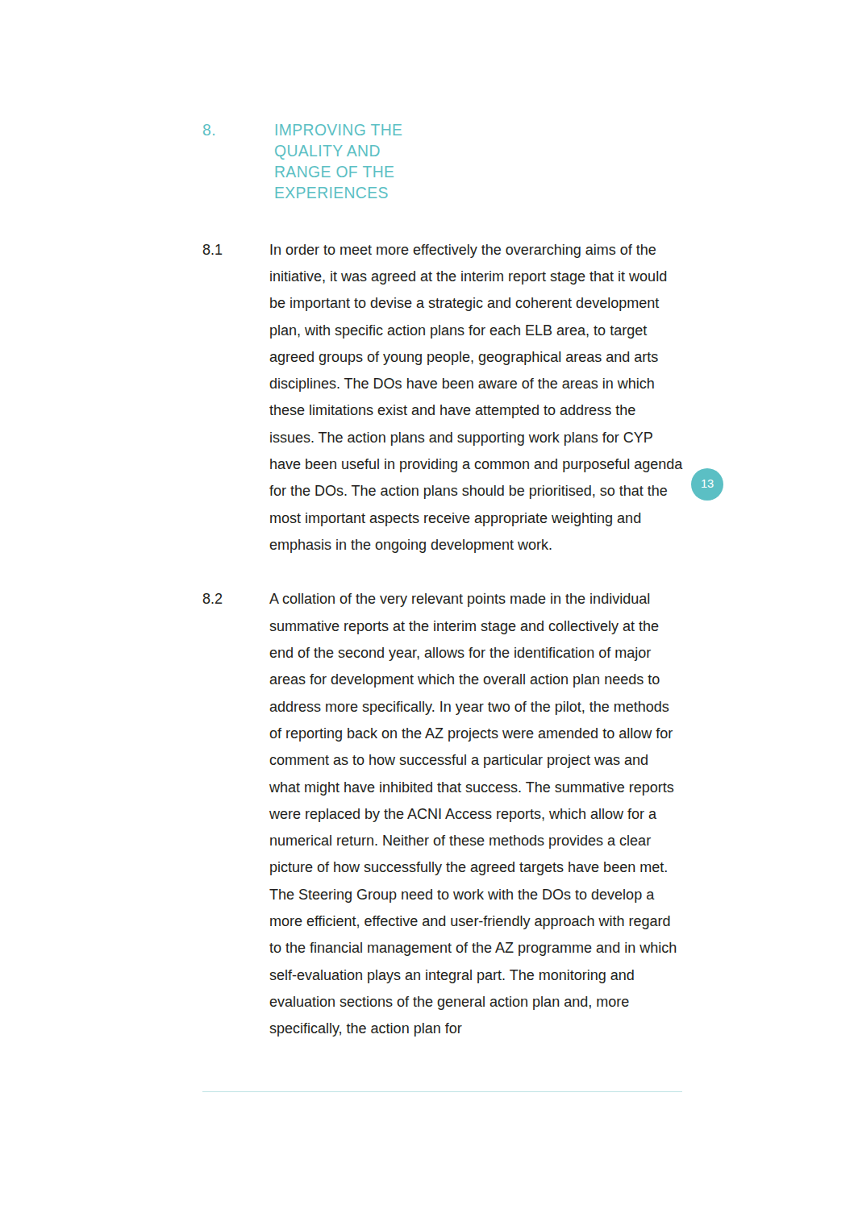8. IMPROVING THE QUALITY AND RANGE OF THE EXPERIENCES
8.1
In order to meet more effectively the overarching aims of the initiative, it was agreed at the interim report stage that it would be important to devise a strategic and coherent development plan, with specific action plans for each ELB area, to target agreed groups of young people, geographical areas and arts disciplines. The DOs have been aware of the areas in which these limitations exist and have attempted to address the issues. The action plans and supporting work plans for CYP have been useful in providing a common and purposeful agenda for the DOs. The action plans should be prioritised, so that the most important aspects receive appropriate weighting and emphasis in the ongoing development work.
8.2
A collation of the very relevant points made in the individual summative reports at the interim stage and collectively at the end of the second year, allows for the identification of major areas for development which the overall action plan needs to address more specifically. In year two of the pilot, the methods of reporting back on the AZ projects were amended to allow for comment as to how successful a particular project was and what might have inhibited that success. The summative reports were replaced by the ACNI Access reports, which allow for a numerical return. Neither of these methods provides a clear picture of how successfully the agreed targets have been met. The Steering Group need to work with the DOs to develop a more efficient, effective and user-friendly approach with regard to the financial management of the AZ programme and in which self-evaluation plays an integral part. The monitoring and evaluation sections of the general action plan and, more specifically, the action plan for
13